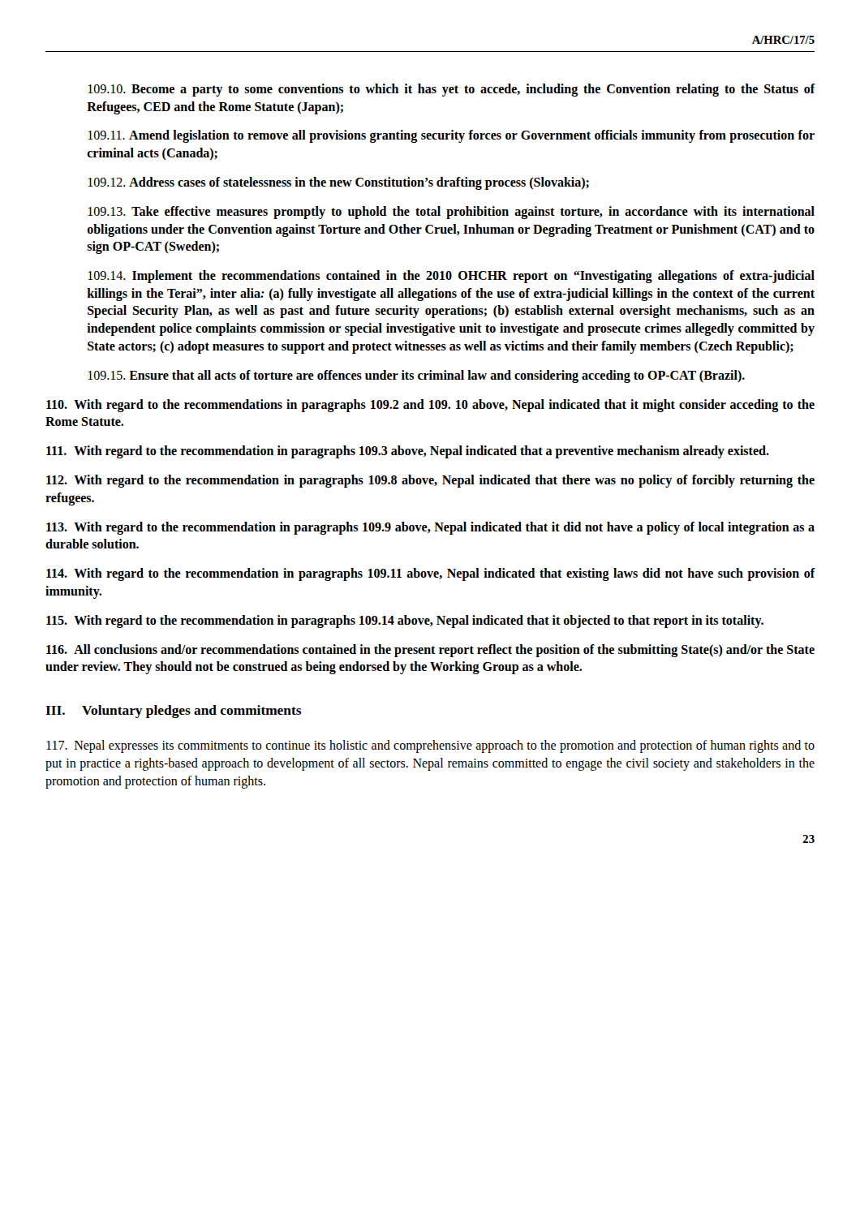A/HRC/17/5
109.10. Become a party to some conventions to which it has yet to accede, including the Convention relating to the Status of Refugees, CED and the Rome Statute (Japan);
109.11. Amend legislation to remove all provisions granting security forces or Government officials immunity from prosecution for criminal acts (Canada);
109.12. Address cases of statelessness in the new Constitution’s drafting process (Slovakia);
109.13. Take effective measures promptly to uphold the total prohibition against torture, in accordance with its international obligations under the Convention against Torture and Other Cruel, Inhuman or Degrading Treatment or Punishment (CAT) and to sign OP-CAT (Sweden);
109.14. Implement the recommendations contained in the 2010 OHCHR report on “Investigating allegations of extra-judicial killings in the Terai”, inter alia: (a) fully investigate all allegations of the use of extra-judicial killings in the context of the current Special Security Plan, as well as past and future security operations; (b) establish external oversight mechanisms, such as an independent police complaints commission or special investigative unit to investigate and prosecute crimes allegedly committed by State actors; (c) adopt measures to support and protect witnesses as well as victims and their family members (Czech Republic);
109.15. Ensure that all acts of torture are offences under its criminal law and considering acceding to OP-CAT (Brazil).
110. With regard to the recommendations in paragraphs 109.2 and 109. 10 above, Nepal indicated that it might consider acceding to the Rome Statute.
111. With regard to the recommendation in paragraphs 109.3 above, Nepal indicated that a preventive mechanism already existed.
112. With regard to the recommendation in paragraphs 109.8 above, Nepal indicated that there was no policy of forcibly returning the refugees.
113. With regard to the recommendation in paragraphs 109.9 above, Nepal indicated that it did not have a policy of local integration as a durable solution.
114. With regard to the recommendation in paragraphs 109.11 above, Nepal indicated that existing laws did not have such provision of immunity.
115. With regard to the recommendation in paragraphs 109.14 above, Nepal indicated that it objected to that report in its totality.
116. All conclusions and/or recommendations contained in the present report reflect the position of the submitting State(s) and/or the State under review. They should not be construed as being endorsed by the Working Group as a whole.
III. Voluntary pledges and commitments
117. Nepal expresses its commitments to continue its holistic and comprehensive approach to the promotion and protection of human rights and to put in practice a rights-based approach to development of all sectors. Nepal remains committed to engage the civil society and stakeholders in the promotion and protection of human rights.
23